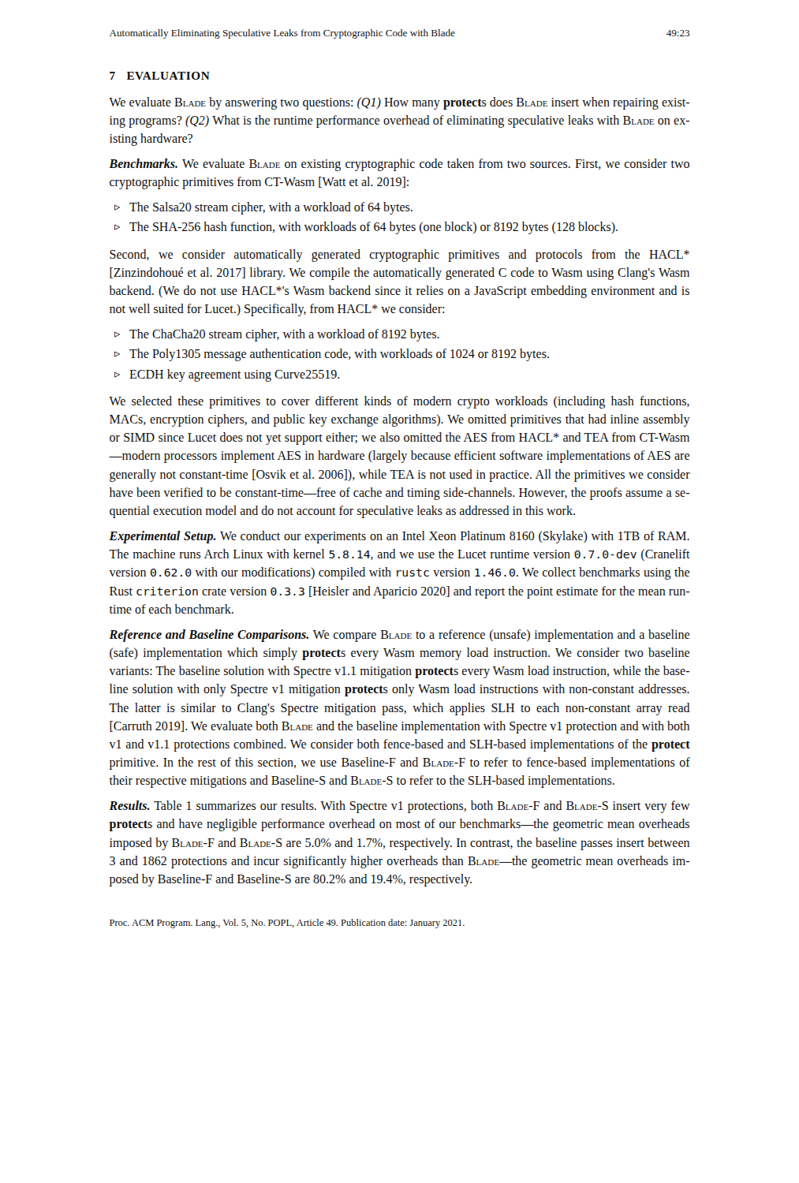Automatically Eliminating Speculative Leaks from Cryptographic Code with Blade 49:23
7 EVALUATION
We evaluate Blade by answering two questions: (Q1) How many protects does Blade insert when repairing existing programs? (Q2) What is the runtime performance overhead of eliminating speculative leaks with Blade on existing hardware?
Benchmarks. We evaluate Blade on existing cryptographic code taken from two sources. First, we consider two cryptographic primitives from CT-Wasm [Watt et al. 2019]:
The Salsa20 stream cipher, with a workload of 64 bytes.
The SHA-256 hash function, with workloads of 64 bytes (one block) or 8192 bytes (128 blocks).
Second, we consider automatically generated cryptographic primitives and protocols from the HACL* [Zinzindohoué et al. 2017] library. We compile the automatically generated C code to Wasm using Clang's Wasm backend. (We do not use HACL*'s Wasm backend since it relies on a JavaScript embedding environment and is not well suited for Lucet.) Specifically, from HACL* we consider:
The ChaCha20 stream cipher, with a workload of 8192 bytes.
The Poly1305 message authentication code, with workloads of 1024 or 8192 bytes.
ECDH key agreement using Curve25519.
We selected these primitives to cover different kinds of modern crypto workloads (including hash functions, MACs, encryption ciphers, and public key exchange algorithms). We omitted primitives that had inline assembly or SIMD since Lucet does not yet support either; we also omitted the AES from HACL* and TEA from CT-Wasm—modern processors implement AES in hardware (largely because efficient software implementations of AES are generally not constant-time [Osvik et al. 2006]), while TEA is not used in practice. All the primitives we consider have been verified to be constant-time—free of cache and timing side-channels. However, the proofs assume a sequential execution model and do not account for speculative leaks as addressed in this work.
Experimental Setup. We conduct our experiments on an Intel Xeon Platinum 8160 (Skylake) with 1TB of RAM. The machine runs Arch Linux with kernel 5.8.14, and we use the Lucet runtime version 0.7.0-dev (Cranelift version 0.62.0 with our modifications) compiled with rustc version 1.46.0. We collect benchmarks using the Rust criterion crate version 0.3.3 [Heisler and Aparicio 2020] and report the point estimate for the mean runtime of each benchmark.
Reference and Baseline Comparisons. We compare Blade to a reference (unsafe) implementation and a baseline (safe) implementation which simply protects every Wasm memory load instruction. We consider two baseline variants: The baseline solution with Spectre v1.1 mitigation protects every Wasm load instruction, while the baseline solution with only Spectre v1 mitigation protects only Wasm load instructions with non-constant addresses. The latter is similar to Clang's Spectre mitigation pass, which applies SLH to each non-constant array read [Carruth 2019]. We evaluate both Blade and the baseline implementation with Spectre v1 protection and with both v1 and v1.1 protections combined. We consider both fence-based and SLH-based implementations of the protect primitive. In the rest of this section, we use Baseline-F and Blade-F to refer to fence-based implementations of their respective mitigations and Baseline-S and Blade-S to refer to the SLH-based implementations.
Results. Table 1 summarizes our results. With Spectre v1 protections, both Blade-F and Blade-S insert very few protects and have negligible performance overhead on most of our benchmarks—the geometric mean overheads imposed by Blade-F and Blade-S are 5.0% and 1.7%, respectively. In contrast, the baseline passes insert between 3 and 1862 protections and incur significantly higher overheads than Blade—the geometric mean overheads imposed by Baseline-F and Baseline-S are 80.2% and 19.4%, respectively.
Proc. ACM Program. Lang., Vol. 5, No. POPL, Article 49. Publication date: January 2021.